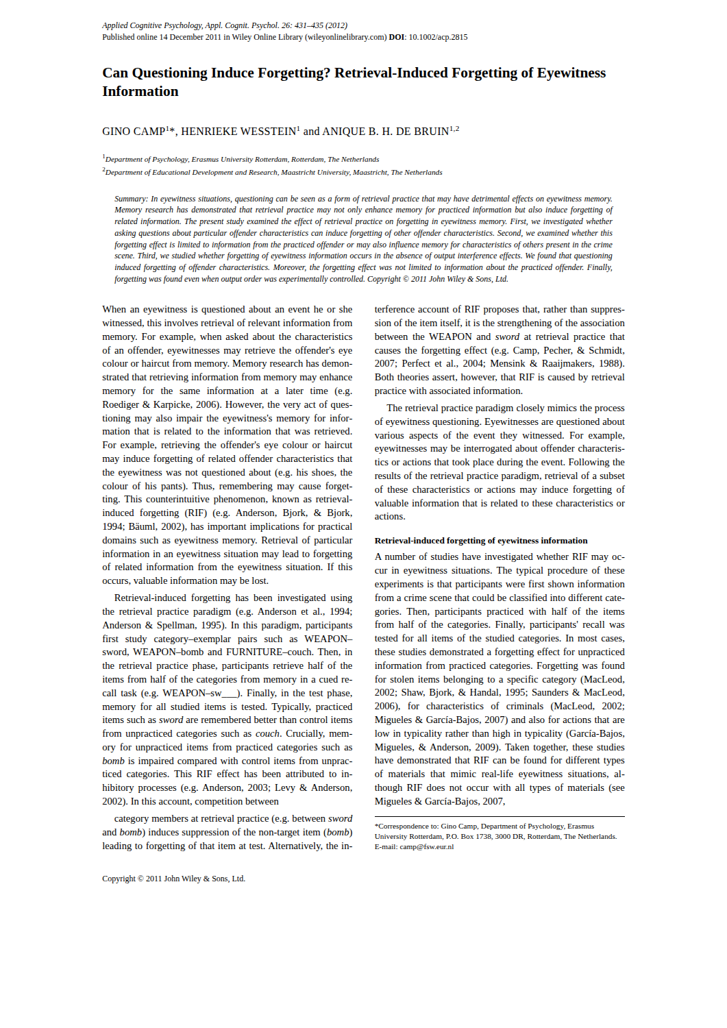Applied Cognitive Psychology, Appl. Cognit. Psychol. 26: 431–435 (2012)
Published online 14 December 2011 in Wiley Online Library (wileyonlinelibrary.com) DOI: 10.1002/acp.2815
Can Questioning Induce Forgetting? Retrieval-Induced Forgetting of Eyewitness Information
GINO CAMP1*, HENRIEKE WESSTEIN1 and ANIQUE B. H. DE BRUIN1,2
1Department of Psychology, Erasmus University Rotterdam, Rotterdam, The Netherlands
2Department of Educational Development and Research, Maastricht University, Maastricht, The Netherlands
Summary: In eyewitness situations, questioning can be seen as a form of retrieval practice that may have detrimental effects on eyewitness memory. Memory research has demonstrated that retrieval practice may not only enhance memory for practiced information but also induce forgetting of related information. The present study examined the effect of retrieval practice on forgetting in eyewitness memory. First, we investigated whether asking questions about particular offender characteristics can induce forgetting of other offender characteristics. Second, we examined whether this forgetting effect is limited to information from the practiced offender or may also influence memory for characteristics of others present in the crime scene. Third, we studied whether forgetting of eyewitness information occurs in the absence of output interference effects. We found that questioning induced forgetting of offender characteristics. Moreover, the forgetting effect was not limited to information about the practiced offender. Finally, forgetting was found even when output order was experimentally controlled. Copyright © 2011 John Wiley & Sons, Ltd.
When an eyewitness is questioned about an event he or she witnessed, this involves retrieval of relevant information from memory. For example, when asked about the characteristics of an offender, eyewitnesses may retrieve the offender's eye colour or haircut from memory. Memory research has demonstrated that retrieving information from memory may enhance memory for the same information at a later time (e.g. Roediger & Karpicke, 2006). However, the very act of questioning may also impair the eyewitness's memory for information that is related to the information that was retrieved. For example, retrieving the offender's eye colour or haircut may induce forgetting of related offender characteristics that the eyewitness was not questioned about (e.g. his shoes, the colour of his pants). Thus, remembering may cause forgetting. This counterintuitive phenomenon, known as retrieval-induced forgetting (RIF) (e.g. Anderson, Bjork, & Bjork, 1994; Bäuml, 2002), has important implications for practical domains such as eyewitness memory. Retrieval of particular information in an eyewitness situation may lead to forgetting of related information from the eyewitness situation. If this occurs, valuable information may be lost.
Retrieval-induced forgetting has been investigated using the retrieval practice paradigm (e.g. Anderson et al., 1994; Anderson & Spellman, 1995). In this paradigm, participants first study category–exemplar pairs such as WEAPON–sword, WEAPON–bomb and FURNITURE–couch. Then, in the retrieval practice phase, participants retrieve half of the items from half of the categories from memory in a cued recall task (e.g. WEAPON–sw___). Finally, in the test phase, memory for all studied items is tested. Typically, practiced items such as sword are remembered better than control items from unpracticed categories such as couch. Crucially, memory for unpracticed items from practiced categories such as bomb is impaired compared with control items from unpracticed categories. This RIF effect has been attributed to inhibitory processes (e.g. Anderson, 2003; Levy & Anderson, 2002). In this account, competition between
category members at retrieval practice (e.g. between sword and bomb) induces suppression of the non-target item (bomb) leading to forgetting of that item at test. Alternatively, the interference account of RIF proposes that, rather than suppression of the item itself, it is the strengthening of the association between the WEAPON and sword at retrieval practice that causes the forgetting effect (e.g. Camp, Pecher, & Schmidt, 2007; Perfect et al., 2004; Mensink & Raaijmakers, 1988). Both theories assert, however, that RIF is caused by retrieval practice with associated information.
The retrieval practice paradigm closely mimics the process of eyewitness questioning. Eyewitnesses are questioned about various aspects of the event they witnessed. For example, eyewitnesses may be interrogated about offender characteristics or actions that took place during the event. Following the results of the retrieval practice paradigm, retrieval of a subset of these characteristics or actions may induce forgetting of valuable information that is related to these characteristics or actions.
Retrieval-induced forgetting of eyewitness information
A number of studies have investigated whether RIF may occur in eyewitness situations. The typical procedure of these experiments is that participants were first shown information from a crime scene that could be classified into different categories. Then, participants practiced with half of the items from half of the categories. Finally, participants' recall was tested for all items of the studied categories. In most cases, these studies demonstrated a forgetting effect for unpracticed information from practiced categories. Forgetting was found for stolen items belonging to a specific category (MacLeod, 2002; Shaw, Bjork, & Handal, 1995; Saunders & MacLeod, 2006), for characteristics of criminals (MacLeod, 2002; Migueles & García-Bajos, 2007) and also for actions that are low in typicality rather than high in typicality (García-Bajos, Migueles, & Anderson, 2009). Taken together, these studies have demonstrated that RIF can be found for different types of materials that mimic real-life eyewitness situations, although RIF does not occur with all types of materials (see Migueles & García-Bajos, 2007,
*Correspondence to: Gino Camp, Department of Psychology, Erasmus University Rotterdam, P.O. Box 1738, 3000 DR, Rotterdam, The Netherlands.
E-mail: camp@fsw.eur.nl
Copyright © 2011 John Wiley & Sons, Ltd.